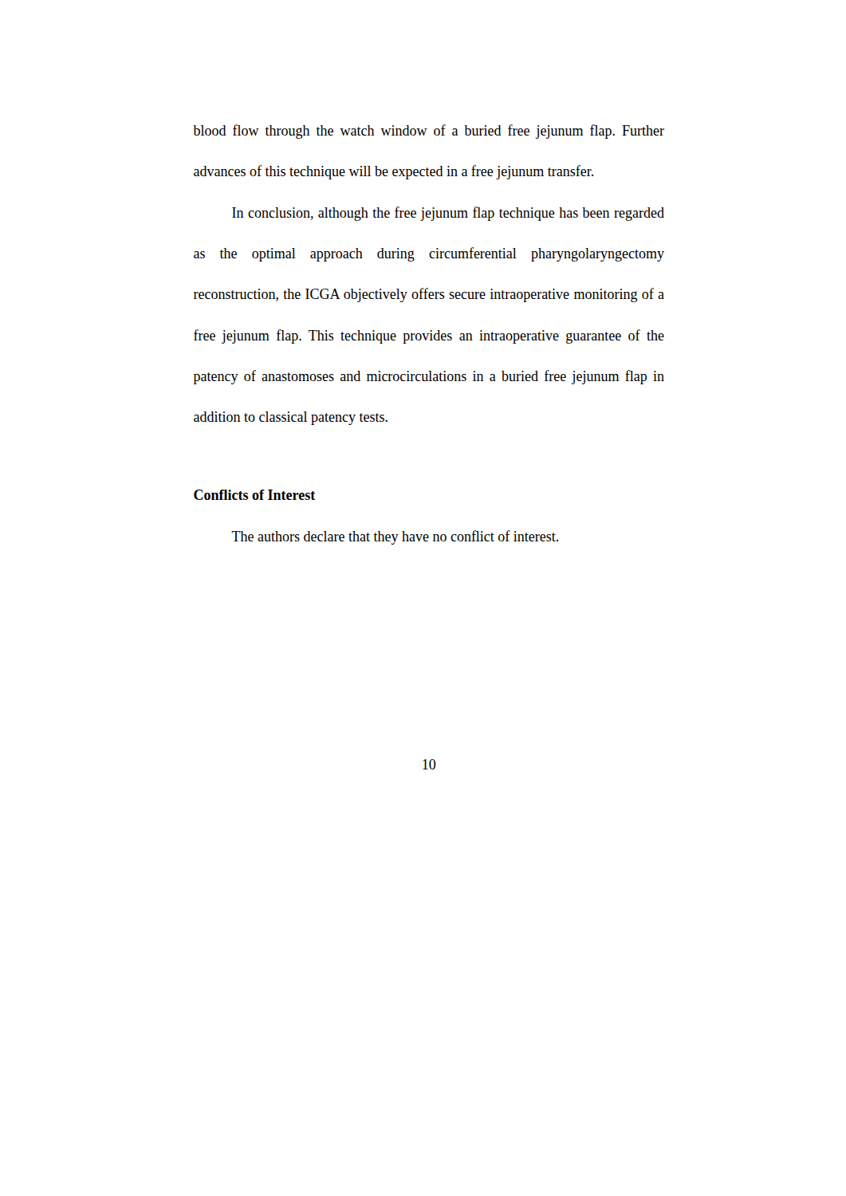blood flow through the watch window of a buried free jejunum flap. Further advances of this technique will be expected in a free jejunum transfer.
In conclusion, although the free jejunum flap technique has been regarded as the optimal approach during circumferential pharyngolaryngectomy reconstruction, the ICGA objectively offers secure intraoperative monitoring of a free jejunum flap. This technique provides an intraoperative guarantee of the patency of anastomoses and microcirculations in a buried free jejunum flap in addition to classical patency tests.
Conflicts of Interest
The authors declare that they have no conflict of interest.
10